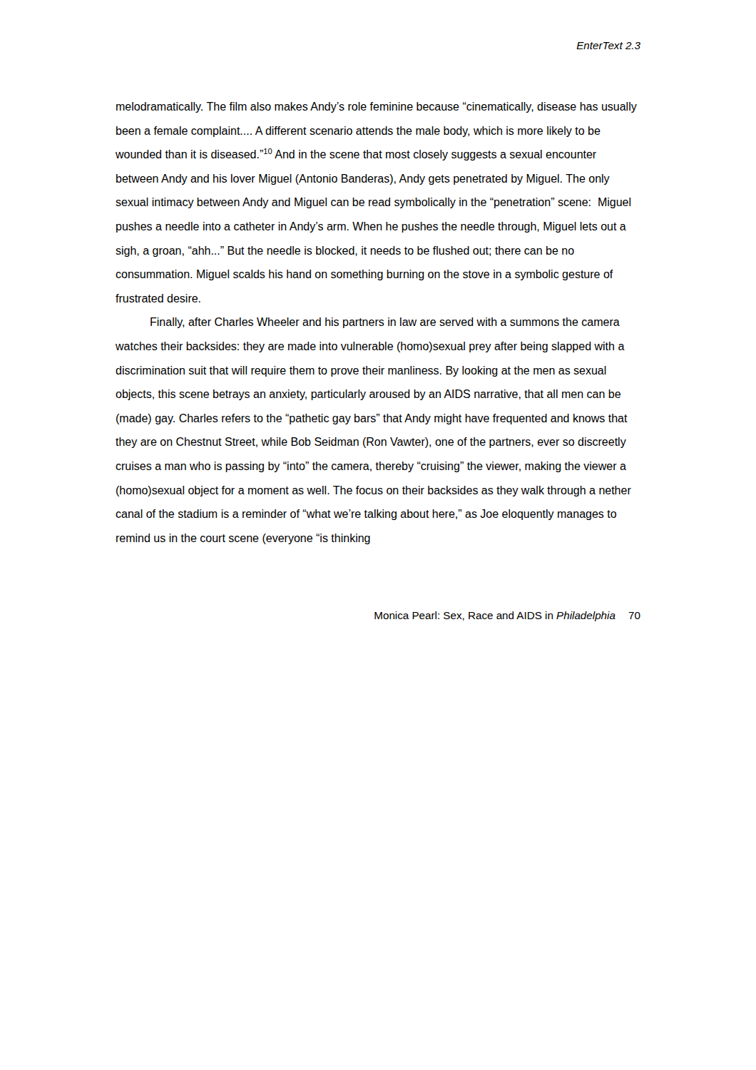EnterText 2.3
melodramatically. The film also makes Andy’s role feminine because “cinematically, disease has usually been a female complaint.... A different scenario attends the male body, which is more likely to be wounded than it is diseased.”10 And in the scene that most closely suggests a sexual encounter between Andy and his lover Miguel (Antonio Banderas), Andy gets penetrated by Miguel. The only sexual intimacy between Andy and Miguel can be read symbolically in the “penetration” scene: Miguel pushes a needle into a catheter in Andy’s arm. When he pushes the needle through, Miguel lets out a sigh, a groan, “ahh...” But the needle is blocked, it needs to be flushed out; there can be no consummation. Miguel scalds his hand on something burning on the stove in a symbolic gesture of frustrated desire.
Finally, after Charles Wheeler and his partners in law are served with a summons the camera watches their backsides: they are made into vulnerable (homo)sexual prey after being slapped with a discrimination suit that will require them to prove their manliness. By looking at the men as sexual objects, this scene betrays an anxiety, particularly aroused by an AIDS narrative, that all men can be (made) gay. Charles refers to the “pathetic gay bars” that Andy might have frequented and knows that they are on Chestnut Street, while Bob Seidman (Ron Vawter), one of the partners, ever so discreetly cruises a man who is passing by “into” the camera, thereby “cruising” the viewer, making the viewer a (homo)sexual object for a moment as well. The focus on their backsides as they walk through a nether canal of the stadium is a reminder of “what we’re talking about here,” as Joe eloquently manages to remind us in the court scene (everyone “is thinking
Monica Pearl: Sex, Race and AIDS in Philadelphia 70